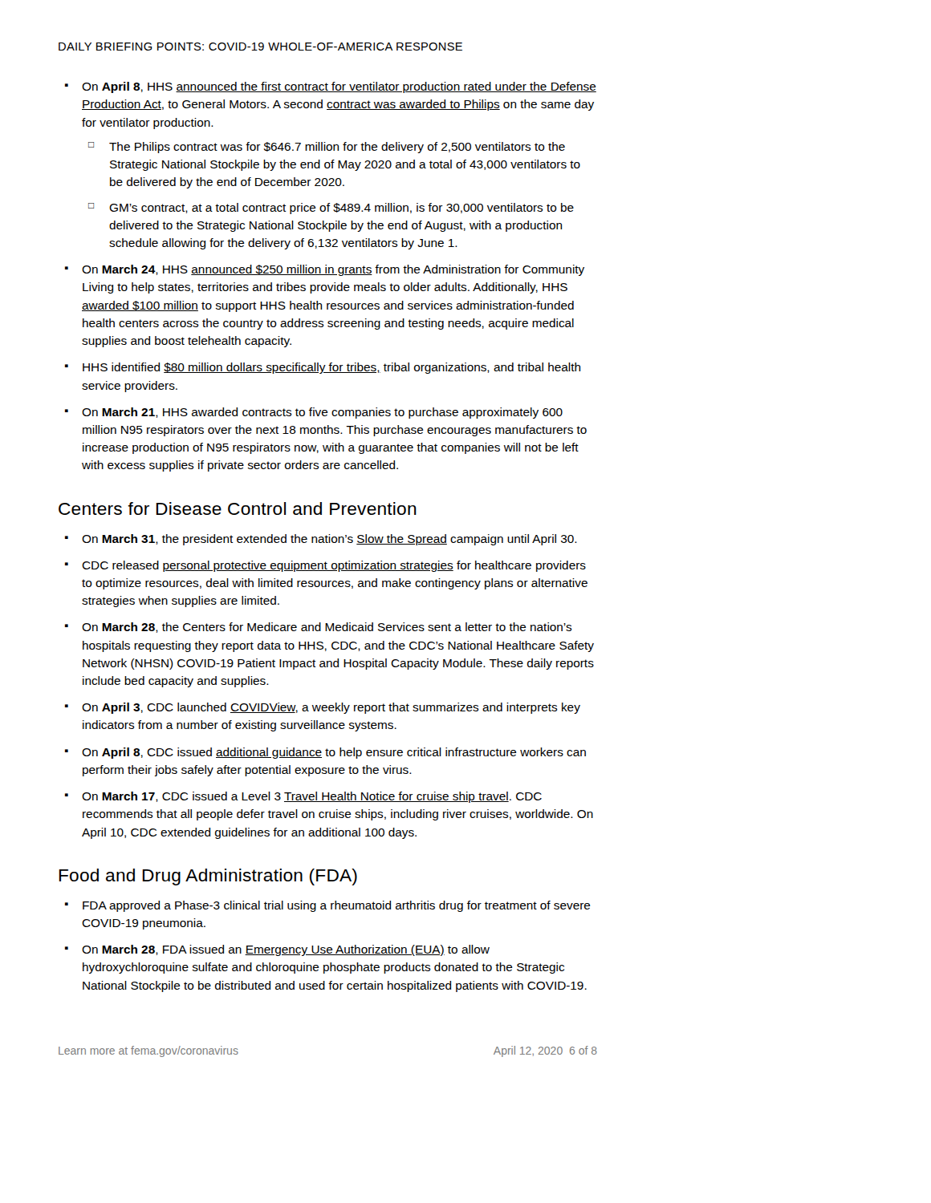DAILY BRIEFING POINTS: COVID-19 WHOLE-OF-AMERICA RESPONSE
On April 8, HHS announced the first contract for ventilator production rated under the Defense Production Act, to General Motors. A second contract was awarded to Philips on the same day for ventilator production.
The Philips contract was for $646.7 million for the delivery of 2,500 ventilators to the Strategic National Stockpile by the end of May 2020 and a total of 43,000 ventilators to be delivered by the end of December 2020.
GM’s contract, at a total contract price of $489.4 million, is for 30,000 ventilators to be delivered to the Strategic National Stockpile by the end of August, with a production schedule allowing for the delivery of 6,132 ventilators by June 1.
On March 24, HHS announced $250 million in grants from the Administration for Community Living to help states, territories and tribes provide meals to older adults. Additionally, HHS awarded $100 million to support HHS health resources and services administration-funded health centers across the country to address screening and testing needs, acquire medical supplies and boost telehealth capacity.
HHS identified $80 million dollars specifically for tribes, tribal organizations, and tribal health service providers.
On March 21, HHS awarded contracts to five companies to purchase approximately 600 million N95 respirators over the next 18 months. This purchase encourages manufacturers to increase production of N95 respirators now, with a guarantee that companies will not be left with excess supplies if private sector orders are cancelled.
Centers for Disease Control and Prevention
On March 31, the president extended the nation’s Slow the Spread campaign until April 30.
CDC released personal protective equipment optimization strategies for healthcare providers to optimize resources, deal with limited resources, and make contingency plans or alternative strategies when supplies are limited.
On March 28, the Centers for Medicare and Medicaid Services sent a letter to the nation’s hospitals requesting they report data to HHS, CDC, and the CDC’s National Healthcare Safety Network (NHSN) COVID-19 Patient Impact and Hospital Capacity Module. These daily reports include bed capacity and supplies.
On April 3, CDC launched COVIDView, a weekly report that summarizes and interprets key indicators from a number of existing surveillance systems.
On April 8, CDC issued additional guidance to help ensure critical infrastructure workers can perform their jobs safely after potential exposure to the virus.
On March 17, CDC issued a Level 3 Travel Health Notice for cruise ship travel. CDC recommends that all people defer travel on cruise ships, including river cruises, worldwide. On April 10, CDC extended guidelines for an additional 100 days.
Food and Drug Administration (FDA)
FDA approved a Phase-3 clinical trial using a rheumatoid arthritis drug for treatment of severe COVID-19 pneumonia.
On March 28, FDA issued an Emergency Use Authorization (EUA) to allow hydroxychloroquine sulfate and chloroquine phosphate products donated to the Strategic National Stockpile to be distributed and used for certain hospitalized patients with COVID-19.
Learn more at fema.gov/coronavirus April 12, 2020 6 of 8